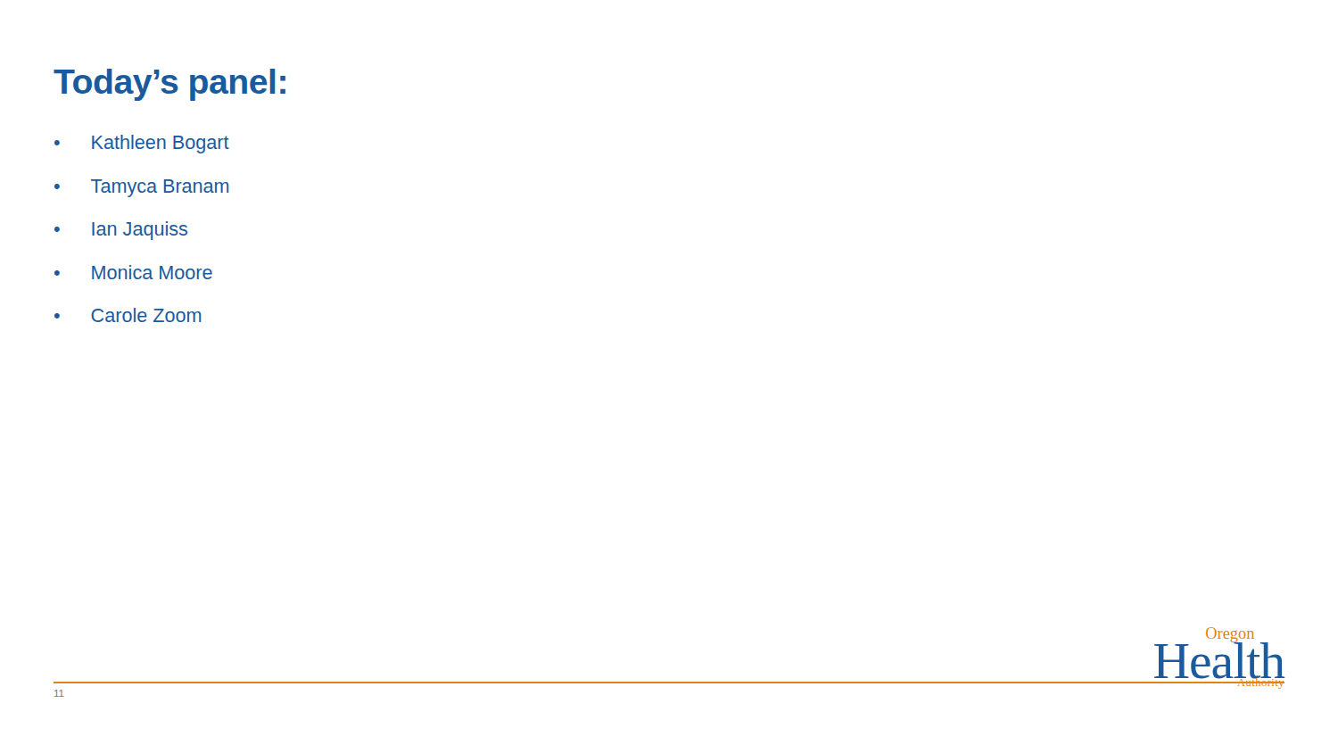Today’s panel:
•Kathleen Bogart
•Tamyca Branam
•Ian Jaquiss
•Monica Moore
•Carole Zoom
11
Oregon Health Authority